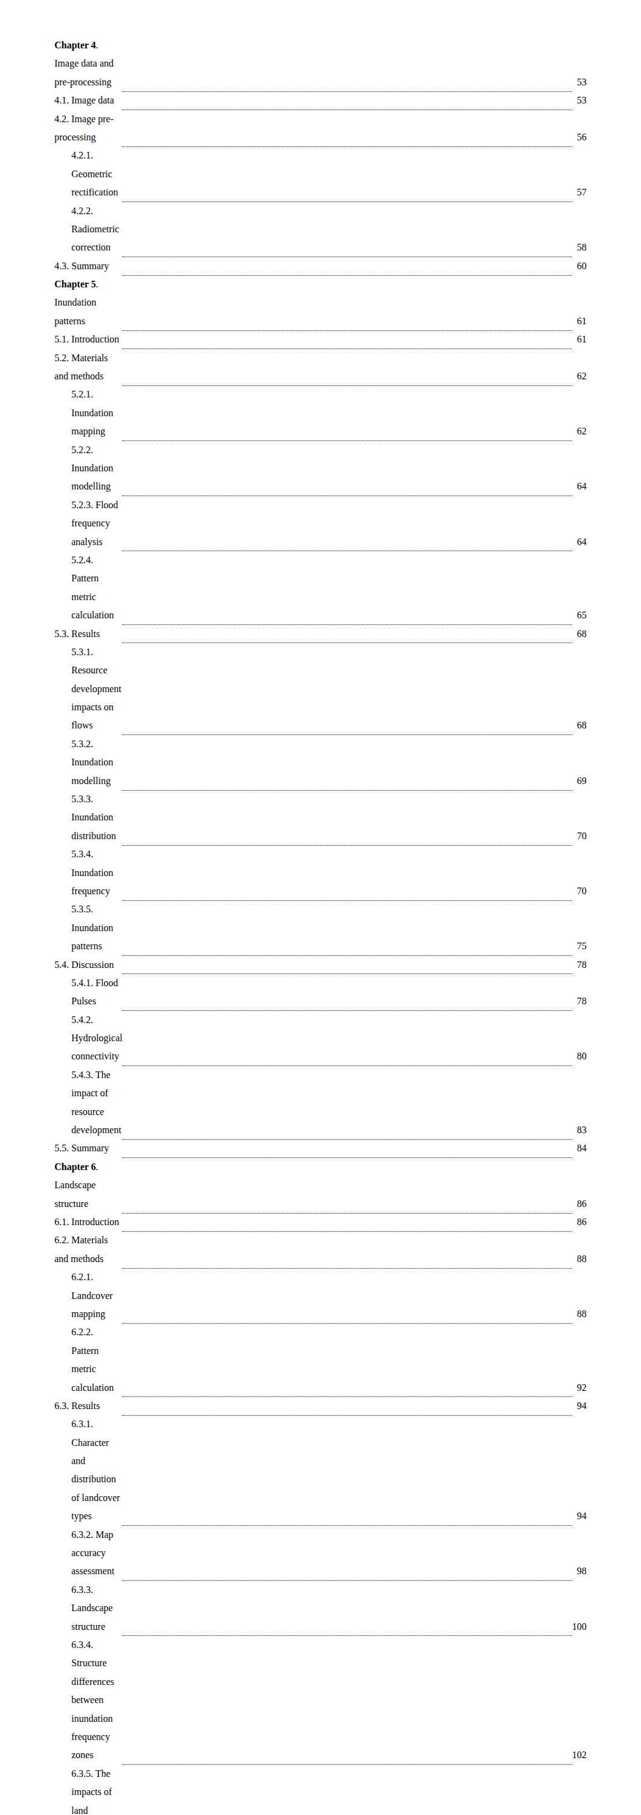| Chapter 4 . Image data and pre-processing | | 53 |
| 4.1. Image data | | 53 |
| 4.2. Image pre-processing | | 56 |
| 4.2.1. Geometric rectification | | 57 |
| 4.2.2. Radiometric correction | | 58 |
| 4.3. Summary | | 60 |
| Chapter 5 . Inundation patterns | | 61 |
| 5.1. Introduction | | 61 |
| 5.2. Materials and methods | | 62 |
| 5.2.1. Inundation mapping | | 62 |
| 5.2.2. Inundation modelling | | 64 |
| 5.2.3. Flood frequency analysis | | 64 |
| 5.2.4. Pattern metric calculation | | 65 |
| 5.3. Results | | 68 |
| 5.3.1. Resource development impacts on flows | | 68 |
| 5.3.2. Inundation modelling | | 69 |
| 5.3.3. Inundation distribution | | 70 |
| 5.3.4. Inundation frequency | | 70 |
| 5.3.5. Inundation patterns | | 75 |
| 5.4. Discussion | | 78 |
| 5.4.1. Flood Pulses | | 78 |
| 5.4.2. Hydrological connectivity | | 80 |
| 5.4.3. The impact of resource development | | 83 |
| 5.5. Summary | | 84 |
| Chapter 6 . Landscape structure | | 86 |
| 6.1. Introduction | | 86 |
| 6.2. Materials and methods | | 88 |
| 6.2.1. Landcover mapping | | 88 |
| 6.2.2. Pattern metric calculation | | 92 |
| 6.3. Results | | 94 |
| 6.3.1. Character and distribution of landcover types | | 94 |
| 6.3.2. Map accuracy assessment | | 98 |
| 6.3.3. Landscape structure | | 100 |
| 6.3.4. Structure differences between inundation frequency zones | | 102 |
| 6.3.5. The impacts of land resource development | | 105 |
xii